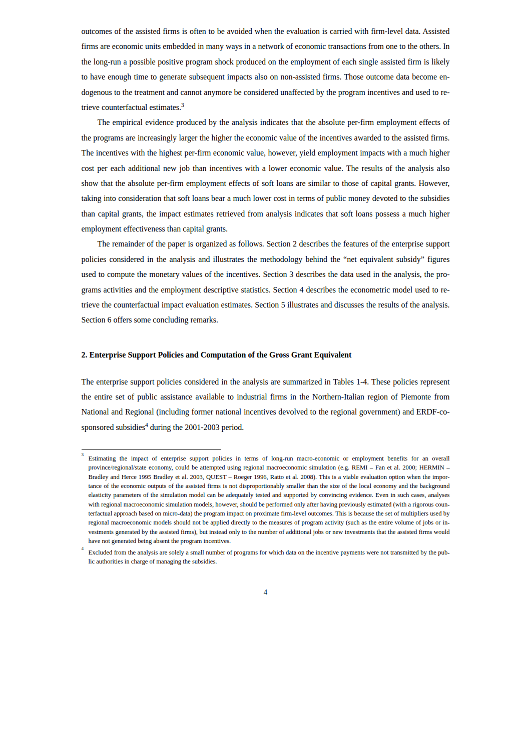outcomes of the assisted firms is often to be avoided when the evaluation is carried with firm-level data. Assisted firms are economic units embedded in many ways in a network of economic transactions from one to the others. In the long-run a possible positive program shock produced on the employment of each single assisted firm is likely to have enough time to generate subsequent impacts also on non-assisted firms. Those outcome data become endogenous to the treatment and cannot anymore be considered unaffected by the program incentives and used to retrieve counterfactual estimates.3
The empirical evidence produced by the analysis indicates that the absolute per-firm employment effects of the programs are increasingly larger the higher the economic value of the incentives awarded to the assisted firms. The incentives with the highest per-firm economic value, however, yield employment impacts with a much higher cost per each additional new job than incentives with a lower economic value. The results of the analysis also show that the absolute per-firm employment effects of soft loans are similar to those of capital grants. However, taking into consideration that soft loans bear a much lower cost in terms of public money devoted to the subsidies than capital grants, the impact estimates retrieved from analysis indicates that soft loans possess a much higher employment effectiveness than capital grants.
The remainder of the paper is organized as follows. Section 2 describes the features of the enterprise support policies considered in the analysis and illustrates the methodology behind the “net equivalent subsidy” figures used to compute the monetary values of the incentives. Section 3 describes the data used in the analysis, the programs activities and the employment descriptive statistics. Section 4 describes the econometric model used to retrieve the counterfactual impact evaluation estimates. Section 5 illustrates and discusses the results of the analysis. Section 6 offers some concluding remarks.
2. Enterprise Support Policies and Computation of the Gross Grant Equivalent
The enterprise support policies considered in the analysis are summarized in Tables 1-4. These policies represent the entire set of public assistance available to industrial firms in the Northern-Italian region of Piemonte from National and Regional (including former national incentives devolved to the regional government) and ERDF-co-sponsored subsidies4 during the 2001-2003 period.
3 Estimating the impact of enterprise support policies in terms of long-run macro-economic or employment benefits for an overall province/regional/state economy, could be attempted using regional macroeconomic simulation (e.g. REMI – Fan et al. 2000; HERMIN – Bradley and Herce 1995 Bradley et al. 2003, QUEST – Roeger 1996, Ratto et al. 2008). This is a viable evaluation option when the importance of the economic outputs of the assisted firms is not disproportionably smaller than the size of the local economy and the background elasticity parameters of the simulation model can be adequately tested and supported by convincing evidence. Even in such cases, analyses with regional macroeconomic simulation models, however, should be performed only after having previously estimated (with a rigorous counterfactual approach based on micro-data) the program impact on proximate firm-level outcomes. This is because the set of multipliers used by regional macroeconomic models should not be applied directly to the measures of program activity (such as the entire volume of jobs or investments generated by the assisted firms), but instead only to the number of additional jobs or new investments that the assisted firms would have not generated being absent the program incentives.
4 Excluded from the analysis are solely a small number of programs for which data on the incentive payments were not transmitted by the public authorities in charge of managing the subsidies.
4